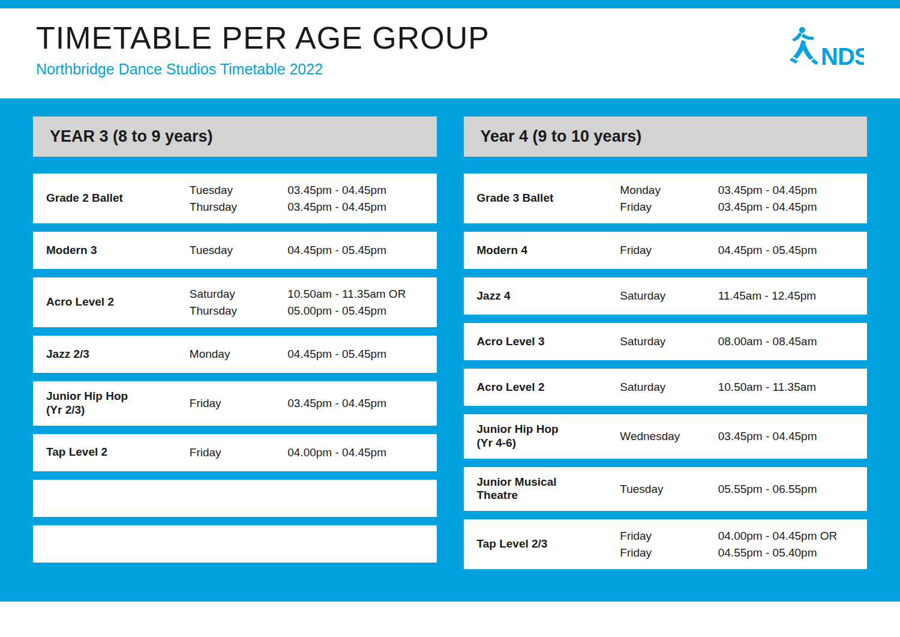Timetable per age group
Northbridge Dance Studios Timetable 2022
NDS
YEAR 3 (8 to 9 years)
Grade 2 Ballet
Tuesday
Thursday
03.45pm - 04.45pm
03.45pm - 04.45pm
Modern 3
Tuesday
04.45pm - 05.45pm
Acro Level 2
Saturday
Thursday
10.50am - 11.35am OR
05.00pm - 05.45pm
Jazz 2/3
Monday
04.45pm - 05.45pm
Junior Hip Hop
(Yr 2/3)
Friday
03.45pm - 04.45pm
Tap Level 2
Friday
04.00pm - 04.45pm
Year 4 (9 to 10 years)
Grade 3 Ballet
Monday
Friday
03.45pm - 04.45pm
03.45pm - 04.45pm
Modern 4
Friday
04.45pm - 05.45pm
Jazz 4
Saturday
11.45am - 12.45pm
Acro Level 3
Saturday
08.00am - 08.45am
Acro Level 2
Saturday
10.50am - 11.35am
Junior Hip Hop
(Yr 4-6)
Wednesday
03.45pm - 04.45pm
Junior Musical
Theatre
Tuesday
05.55pm - 06.55pm
Tap Level 2/3
Friday
Friday
04.00pm - 04.45pm OR
04.55pm - 05.40pm